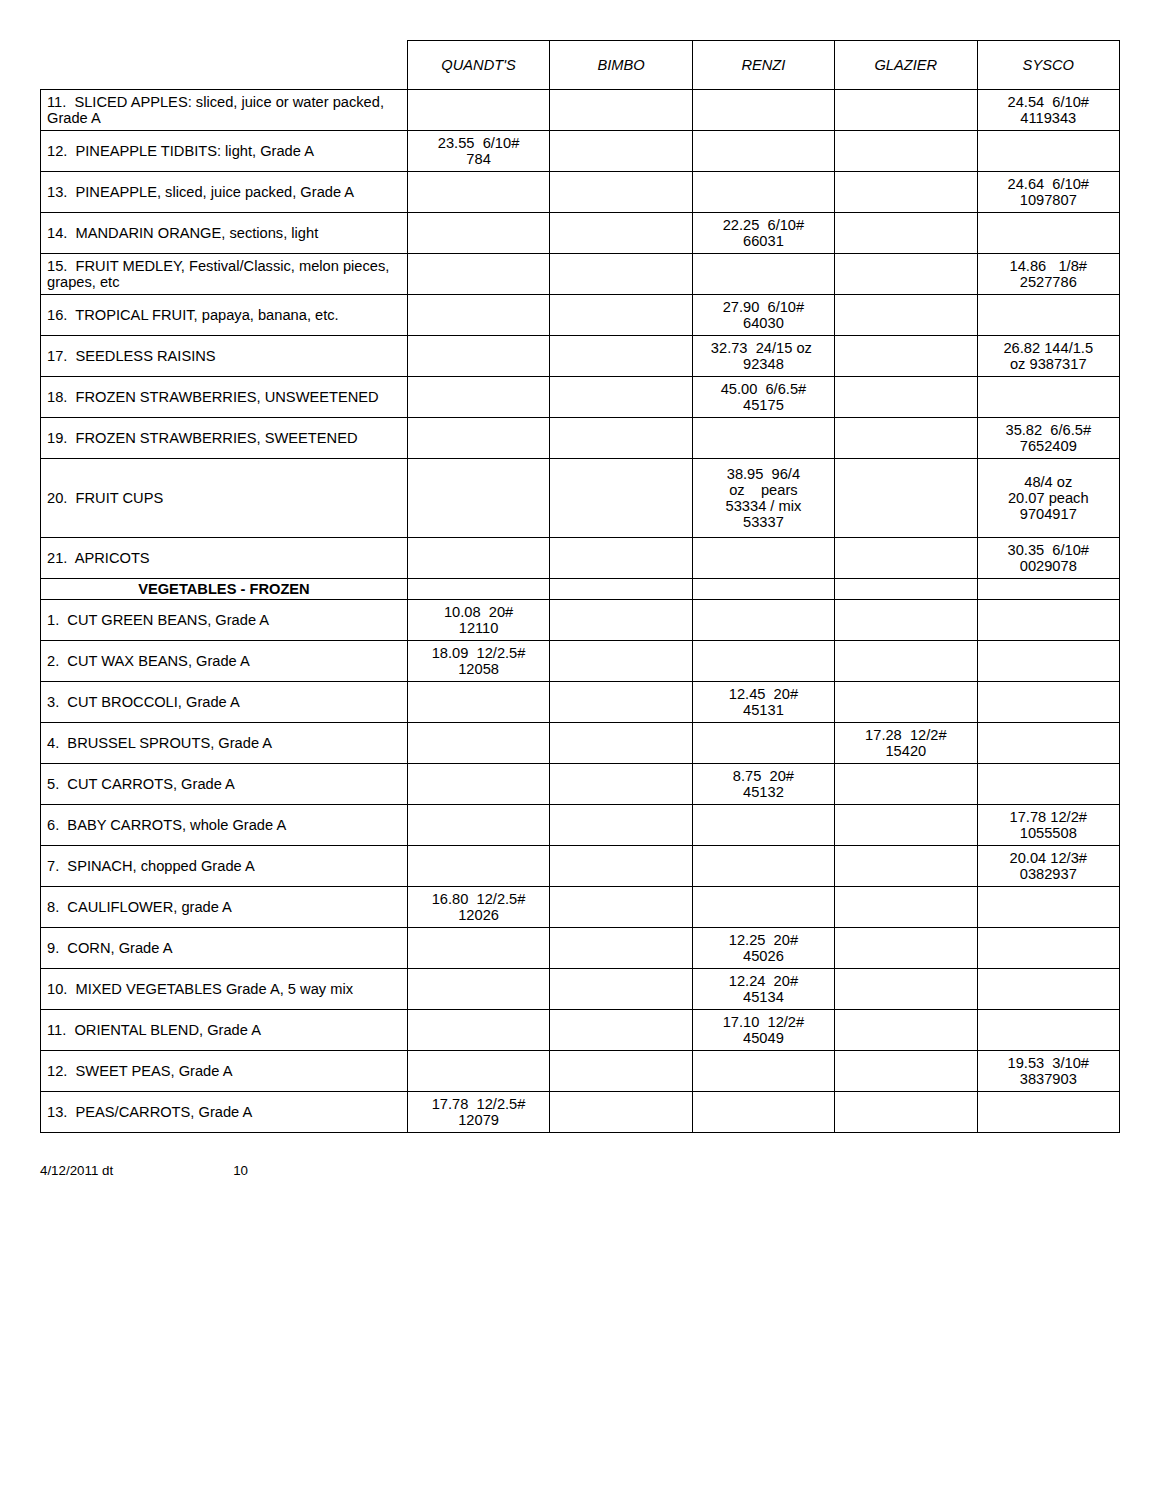| | QUANDT'S | BIMBO | RENZI | GLAZIER | SYSCO |
| --- | --- | --- | --- | --- | --- |
| 11. SLICED APPLES: sliced, juice or water packed, Grade A | | | | | 24.54 6/10# 4119343 |
| 12. PINEAPPLE TIDBITS: light, Grade A | 23.55 6/10# 784 | | | | |
| 13. PINEAPPLE, sliced, juice packed, Grade A | | | | | 24.64 6/10# 1097807 |
| 14. MANDARIN ORANGE, sections, light | | | 22.25 6/10# 66031 | | |
| 15. FRUIT MEDLEY, Festival/Classic, melon pieces, grapes, etc | | | | | 14.86 1/8# 2527786 |
| 16. TROPICAL FRUIT, papaya, banana, etc. | | | 27.90 6/10# 64030 | | |
| 17. SEEDLESS RAISINS | | | 32.73 24/15 oz 92348 | | 26.82 144/1.5 oz 9387317 |
| 18. FROZEN STRAWBERRIES, UNSWEETENED | | | 45.00 6/6.5# 45175 | | |
| 19. FROZEN STRAWBERRIES, SWEETENED | | | | | 35.82 6/6.5# 7652409 |
| 20. FRUIT CUPS | | | 38.95 96/4 oz pears 53334 / mix 53337 | | 48/4 oz 20.07 peach 9704917 |
| 21. APRICOTS | | | | | 30.35 6/10# 0029078 |
| VEGETABLES - FROZEN | | | | | |
| 1. CUT GREEN BEANS, Grade A | 10.08 20# 12110 | | | | |
| 2. CUT WAX BEANS, Grade A | 18.09 12/2.5# 12058 | | | | |
| 3. CUT BROCCOLI, Grade A | | | 12.45 20# 45131 | | |
| 4. BRUSSEL SPROUTS, Grade A | | | | 17.28 12/2# 15420 | |
| 5. CUT CARROTS, Grade A | | | 8.75 20# 45132 | | |
| 6. BABY CARROTS, whole Grade A | | | | | 17.78 12/2# 1055508 |
| 7. SPINACH, chopped Grade A | | | | | 20.04 12/3# 0382937 |
| 8. CAULIFLOWER, grade A | 16.80 12/2.5# 12026 | | | | |
| 9. CORN, Grade A | | | 12.25 20# 45026 | | |
| 10. MIXED VEGETABLES Grade A, 5 way mix | | | 12.24 20# 45134 | | |
| 11. ORIENTAL BLEND, Grade A | | | 17.10 12/2# 45049 | | |
| 12. SWEET PEAS, Grade A | | | | | 19.53 3/10# 3837903 |
| 13. PEAS/CARROTS, Grade A | 17.78 12/2.5# 12079 | | | | |
4/12/2011 dt 10